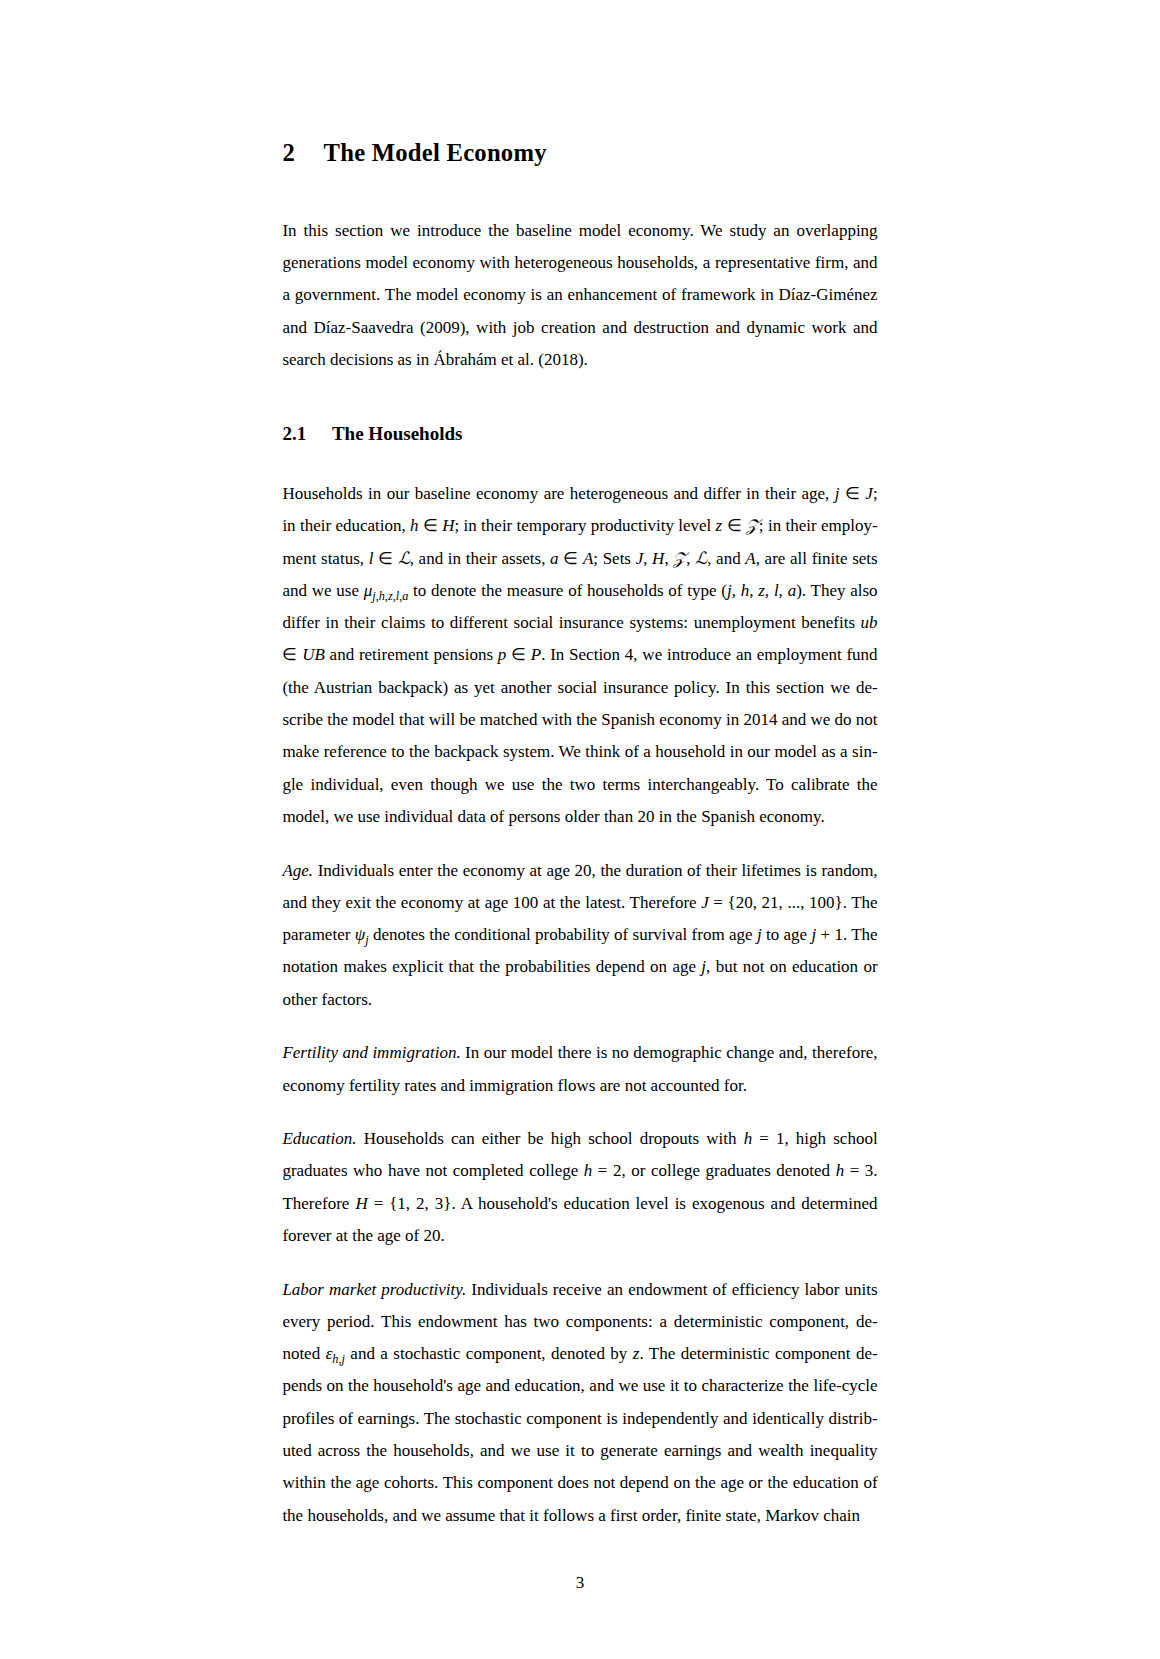2 The Model Economy
In this section we introduce the baseline model economy. We study an overlapping generations model economy with heterogeneous households, a representative firm, and a government. The model economy is an enhancement of framework in Díaz-Giménez and Díaz-Saavedra (2009), with job creation and destruction and dynamic work and search decisions as in Ábrahám et al. (2018).
2.1 The Households
Households in our baseline economy are heterogeneous and differ in their age, j ∈ J; in their education, h ∈ H; in their temporary productivity level z ∈ 𝒵; in their employment status, l ∈ ℒ, and in their assets, a ∈ A; Sets J, H, 𝒵, ℒ, and A, are all finite sets and we use μj,h,z,l,a to denote the measure of households of type (j, h, z, l, a). They also differ in their claims to different social insurance systems: unemployment benefits ub ∈ UB and retirement pensions p ∈ P. In Section 4, we introduce an employment fund (the Austrian backpack) as yet another social insurance policy. In this section we describe the model that will be matched with the Spanish economy in 2014 and we do not make reference to the backpack system. We think of a household in our model as a single individual, even though we use the two terms interchangeably. To calibrate the model, we use individual data of persons older than 20 in the Spanish economy.
Age. Individuals enter the economy at age 20, the duration of their lifetimes is random, and they exit the economy at age 100 at the latest. Therefore J = {20, 21, ..., 100}. The parameter ψj denotes the conditional probability of survival from age j to age j + 1. The notation makes explicit that the probabilities depend on age j, but not on education or other factors.
Fertility and immigration. In our model there is no demographic change and, therefore, economy fertility rates and immigration flows are not accounted for.
Education. Households can either be high school dropouts with h = 1, high school graduates who have not completed college h = 2, or college graduates denoted h = 3. Therefore H = {1, 2, 3}. A household's education level is exogenous and determined forever at the age of 20.
Labor market productivity. Individuals receive an endowment of efficiency labor units every period. This endowment has two components: a deterministic component, denoted εh,j and a stochastic component, denoted by z. The deterministic component depends on the household's age and education, and we use it to characterize the life-cycle profiles of earnings. The stochastic component is independently and identically distributed across the households, and we use it to generate earnings and wealth inequality within the age cohorts. This component does not depend on the age or the education of the households, and we assume that it follows a first order, finite state, Markov chain
3